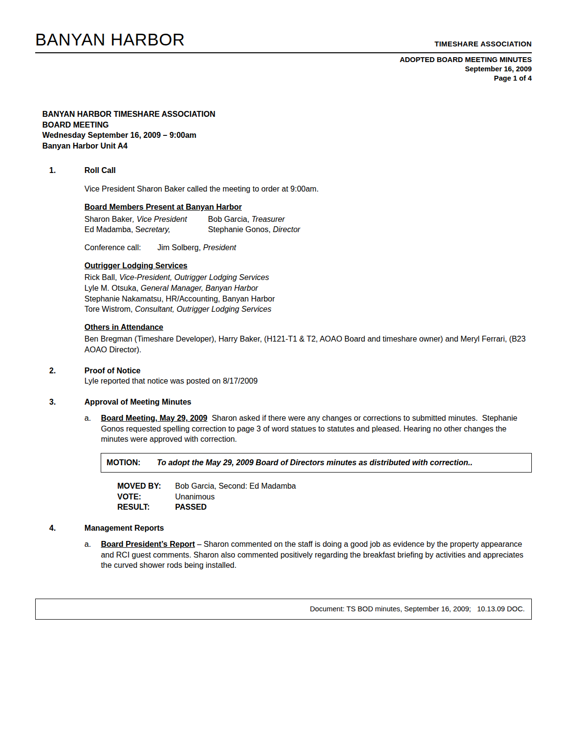BANYAN HARBOR
TIMESHARE ASSOCIATION
ADOPTED BOARD MEETING MINUTES
September 16, 2009
Page 1 of 4
BANYAN HARBOR TIMESHARE ASSOCIATION
BOARD MEETING
Wednesday September 16, 2009 – 9:00am
Banyan Harbor Unit A4
Roll Call
Vice President Sharon Baker called the meeting to order at 9:00am.
Board Members Present at Banyan Harbor
| Sharon Baker , Vice President | Bob Garcia, Treasurer |
| Ed Madamba, S ecretary, | Stephanie Gonos, Director |
| Conference call: | Jim Solberg, President |
Outrigger Lodging Services
Rick Ball, Vice-President, Outrigger Lodging Services
Lyle M. Otsuka, General Manager, Banyan Harbor
Stephanie Nakamatsu, HR/Accounting, Banyan Harbor
Tore Wistrom, Consultant, Outrigger Lodging Services
Others in Attendance
Ben Bregman (Timeshare Developer), Harry Baker, (H121-T1 & T2, AOAO Board and timeshare owner) and Meryl Ferrari, (B23 AOAO Director).
Proof of Notice
Lyle reported that notice was posted on 8/17/2009
Approval of Meeting Minutes
Board Meeting, May 29, 2009 Sharon asked if there were any changes or corrections to submitted minutes. Stephanie Gonos requested spelling correction to page 3 of word statues to statutes and pleased. Hearing no other changes the minutes were approved with correction.
MOTION:
To adopt the May 29, 2009 Board of Directors minutes as distributed with correction..
| MOVED BY: | Bob Garcia, Second: Ed Madamba |
| VOTE: | Unanimous |
| RESULT: | PASSED |
Management Reports
Board President’s Report – Sharon commented on the staff is doing a good job as evidence by the property appearance and RCI guest comments. Sharon also commented positively regarding the breakfast briefing by activities and appreciates the curved shower rods being installed.
Document: TS BOD minutes, September 16, 2009; 10.13.09 DOC.